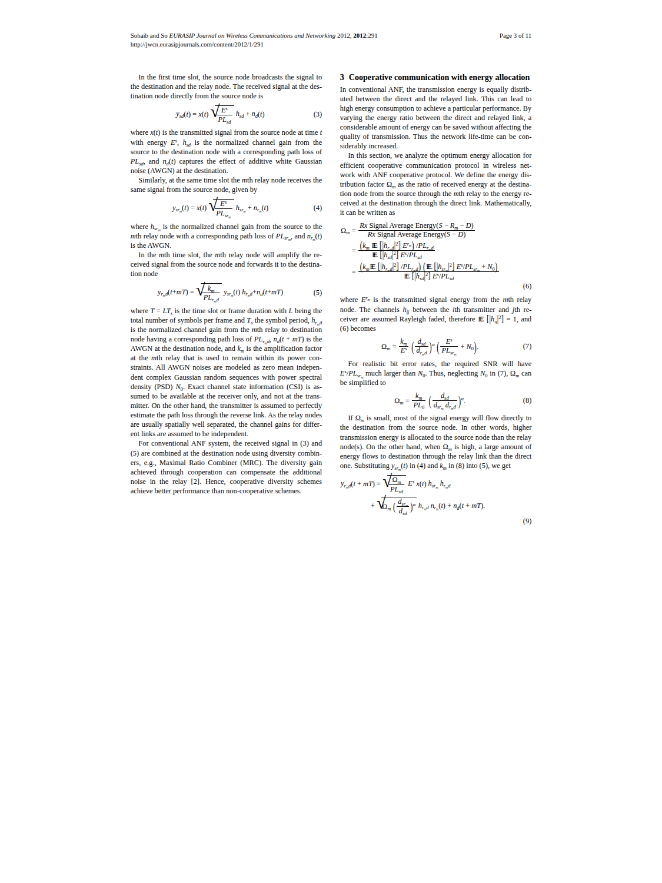Sohaib and So EURASIP Journal on Wireless Communications and Networking 2012, 2012:291 Page 3 of 11 http://jwcn.eurasipjournals.com/content/2012/1/291
In the first time slot, the source node broadcasts the signal to the destination and the relay node. The received signal at the destination node directly from the source node is
ysd(t) = x(t) Es PLsd hsd + nd(t) (3)
where x(t) is the transmitted signal from the source node at time t with energy Es, hsd is the normalized channel gain from the source to the destination node with a corresponding path loss of PLsd, and nd(t) captures the effect of additive white Gaussian noise (AWGN) at the destination.
Similarly, at the same time slot the mth relay node receives the same signal from the source node, given by
ysrm(t) = x(t) Es PLsrm hsrm + nrm(t) (4)
where hsrm is the normalized channel gain from the source to the mth relay node with a corresponding path loss of PLsrm, and nrm(t) is the AWGN.
In the mth time slot, the mth relay node will amplify the received signal from the source node and forwards it to the destination node
yrmd(t+mT) = km PLrmd ysrm(t) hrmd+nd(t+mT) (5)
where T = LTs is the time slot or frame duration with L being the total number of symbols per frame and Ts the symbol period, hrmd is the normalized channel gain from the mth relay to destination node having a corresponding path loss of PLrmd, nd(t + mT) is the AWGN at the destination node, and km is the amplification factor at the mth relay that is used to remain within its power constraints. All AWGN noises are modeled as zero mean independent complex Gaussian random sequences with power spectral density (PSD) N0. Exact channel state information (CSI) is assumed to be available at the receiver only, and not at the transmitter. On the other hand, the transmitter is assumed to perfectly estimate the path loss through the reverse link. As the relay nodes are usually spatially well separated, the channel gains for different links are assumed to be independent.
For conventional ANF system, the received signal in (3) and (5) are combined at the destination node using diversity combiners, e.g., Maximal Ratio Combiner (MRC). The diversity gain achieved through cooperation can compensate the additional noise in the relay [2]. Hence, cooperative diversity schemes achieve better performance than non-cooperative schemes.
3 Cooperative communication with energy allocation
In conventional ANF, the transmission energy is equally distributed between the direct and the relayed link. This can lead to high energy consumption to achieve a particular performance. By varying the energy ratio between the direct and relayed link, a considerable amount of energy can be saved without affecting the quality of transmission. Thus the network life-time can be considerably increased.
In this section, we analyze the optimum energy allocation for efficient cooperative communication protocol in wireless network with ANF cooperative protocol. We define the energy distribution factor Ωm as the ratio of received energy at the destination node from the source through the mth relay to the energy received at the destination through the direct link. Mathematically, it can be written as
Ωm = Rx Signal Average Energy(S − Rm − D) Rx Signal Average Energy(S − D) = (km E [|hrmd|2] Erm) /PLrmd E [|hsd|2] Es/PLsd = (km E [|hrmd|2] /PLrmd) ( E [|hsrm|2] Es/PLsrm + N0) E [|hsd|2] Es/PLsd (6)
where Erm is the transmitted signal energy from the mth relay node. The channels hij between the ith transmitter and jth receiver are assumed Rayleigh faded, therefore E [|hij|2] = 1, and (6) becomes
Ωm = km Es (dsd drmd)α (Es PLsrm + N0). (7)
For realistic bit error rates, the required SNR will have Es/PLsrm much larger than N0. Thus, neglecting N0 in (7), Ωm can be simplified to
Ωm = km PL0 (dsd dsrm drmd)α. (8)
If Ωm is small, most of the signal energy will flow directly to the destination from the source node. In other words, higher transmission energy is allocated to the source node than the relay node(s). On the other hand, when Ωm is high, a large amount of energy flows to destination through the relay link than the direct one. Substituting ysrm(t) in (4) and km in (8) into (5), we get
yrmd(t + mT) = Ωm PLsd Es x(t) hsrm hrmd + Ωm (dsrm dsd)α hrmd nrm(t) + nd(t + mT). (9)